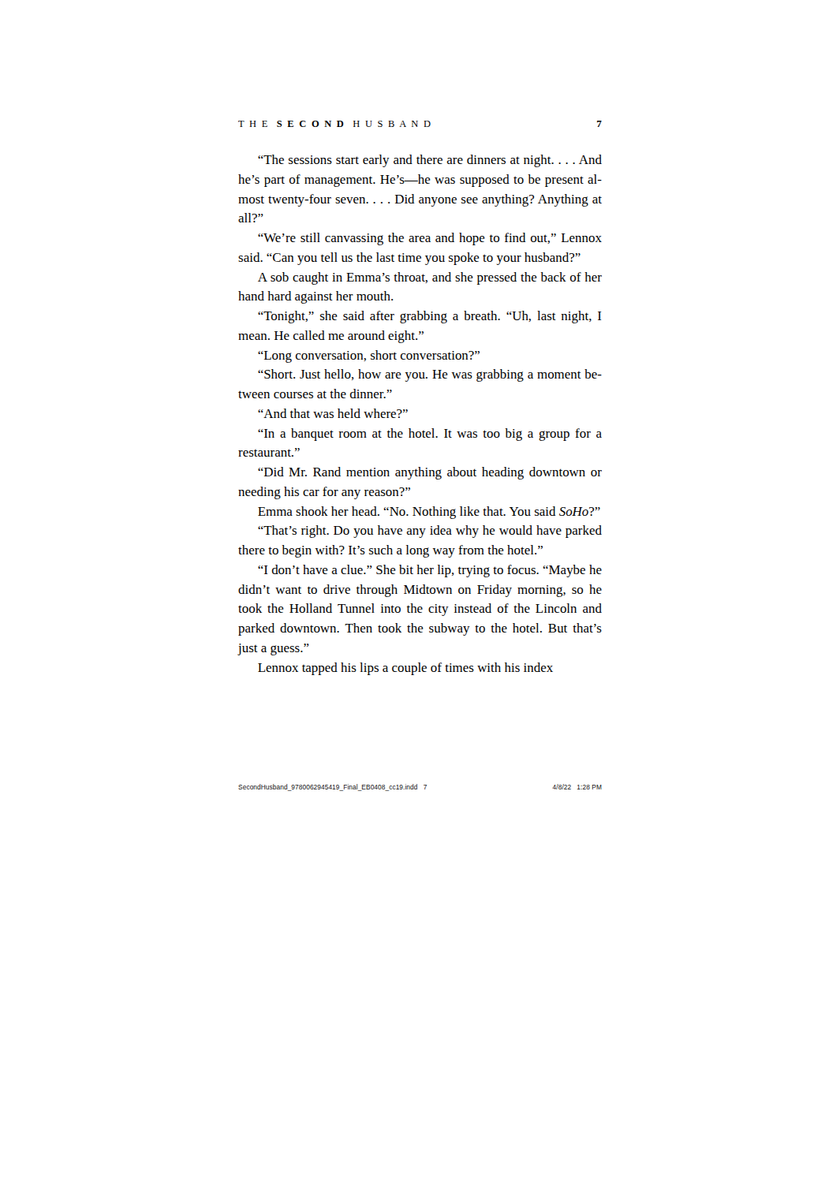T H E S E C O N D H U S B A N D 7
“The sessions start early and there are dinners at night. . . . And he’s part of management. He’s—he was supposed to be present almost twenty-four seven. . . . Did anyone see anything? Anything at all?”
“We’re still canvassing the area and hope to find out,” Lennox said. “Can you tell us the last time you spoke to your husband?”
A sob caught in Emma’s throat, and she pressed the back of her hand hard against her mouth.
“Tonight,” she said after grabbing a breath. “Uh, last night, I mean. He called me around eight.”
“Long conversation, short conversation?”
“Short. Just hello, how are you. He was grabbing a moment between courses at the dinner.”
“And that was held where?”
“In a banquet room at the hotel. It was too big a group for a restaurant.”
“Did Mr. Rand mention anything about heading downtown or needing his car for any reason?”
Emma shook her head. “No. Nothing like that. You said SoHo?”
“That’s right. Do you have any idea why he would have parked there to begin with? It’s such a long way from the hotel.”
“I don’t have a clue.” She bit her lip, trying to focus. “Maybe he didn’t want to drive through Midtown on Friday morning, so he took the Holland Tunnel into the city instead of the Lincoln and parked downtown. Then took the subway to the hotel. But that’s just a guess.”
Lennox tapped his lips a couple of times with his index
SecondHusband_9780062945419_Final_EB0408_cc19.indd 7 4/8/22 1:28 PM